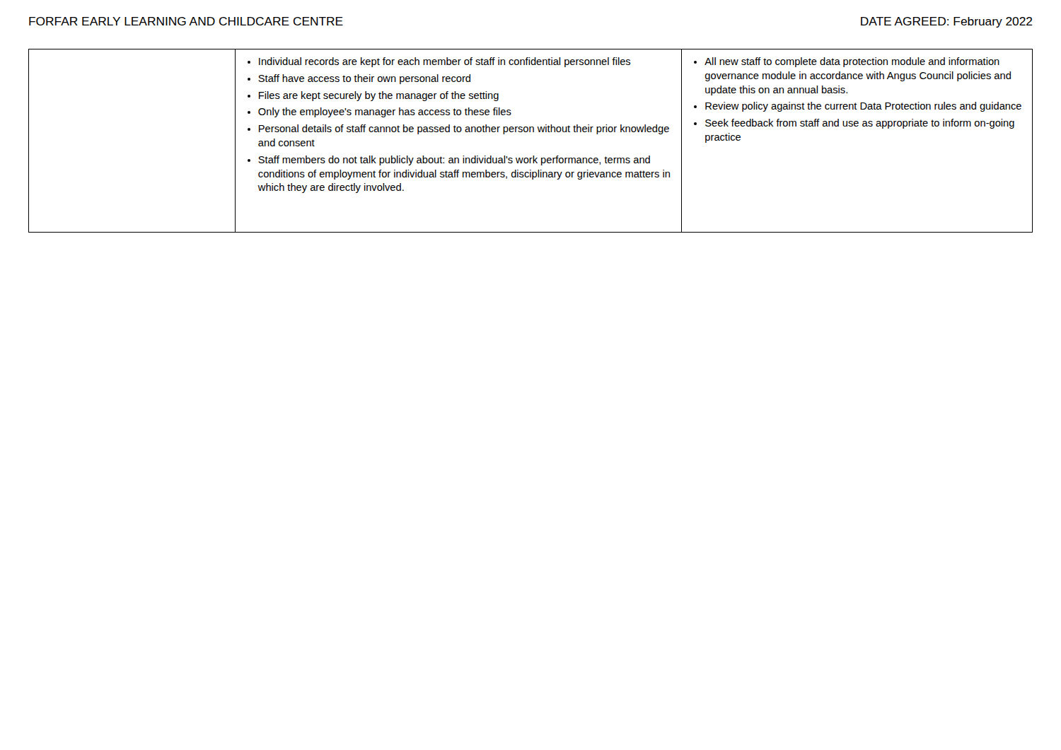FORFAR EARLY LEARNING AND CHILDCARE CENTRE
DATE AGREED: February 2022
| | Individual records are kept for each member of staff in confidential personnel files Staff have access to their own personal record Files are kept securely by the manager of the setting Only the employee's manager has access to these files Personal details of staff cannot be passed to another person without their prior knowledge and consent Staff members do not talk publicly about: an individual's work performance, terms and conditions of employment for individual staff members, disciplinary or grievance matters in which they are directly involved. | All new staff to complete data protection module and information governance module in accordance with Angus Council policies and update this on an annual basis. Review policy against the current Data Protection rules and guidance Seek feedback from staff and use as appropriate to inform on-going practice |